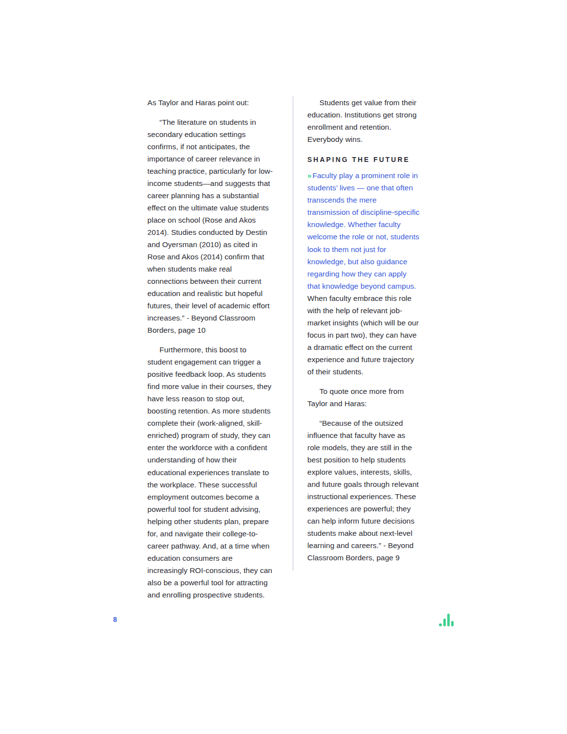As Taylor and Haras point out:
“The literature on students in secondary education settings confirms, if not anticipates, the importance of career relevance in teaching practice, particularly for low-income students—and suggests that career planning has a substantial effect on the ultimate value students place on school (Rose and Akos 2014). Studies conducted by Destin and Oyersman (2010) as cited in Rose and Akos (2014) confirm that when students make real connections between their current education and realistic but hopeful futures, their level of academic effort increases.” - Beyond Classroom Borders, page 10
Furthermore, this boost to student engagement can trigger a positive feedback loop. As students find more value in their courses, they have less reason to stop out, boosting retention. As more students complete their (work-aligned, skill-enriched) program of study, they can enter the workforce with a confident understanding of how their educational experiences translate to the workplace. These successful employment outcomes become a powerful tool for student advising, helping other students plan, prepare for, and navigate their college-to-career pathway. And, at a time when education consumers are increasingly ROI-conscious, they can also be a powerful tool for attracting and enrolling prospective students.
Students get value from their education. Institutions get strong enrollment and retention. Everybody wins.
Shaping the Future
»Faculty play a prominent role in students’ lives — one that often transcends the mere transmission of discipline-specific knowledge. Whether faculty welcome the role or not, students look to them not just for knowledge, but also guidance regarding how they can apply that knowledge beyond campus. When faculty embrace this role with the help of relevant job-market insights (which will be our focus in part two), they can have a dramatic effect on the current experience and future trajectory of their students.
To quote once more from Taylor and Haras:
“Because of the outsized influence that faculty have as role models, they are still in the best position to help students explore values, interests, skills, and future goals through relevant instructional experiences. These experiences are powerful; they can help inform future decisions students make about next-level learning and careers.” - Beyond Classroom Borders, page 9
8